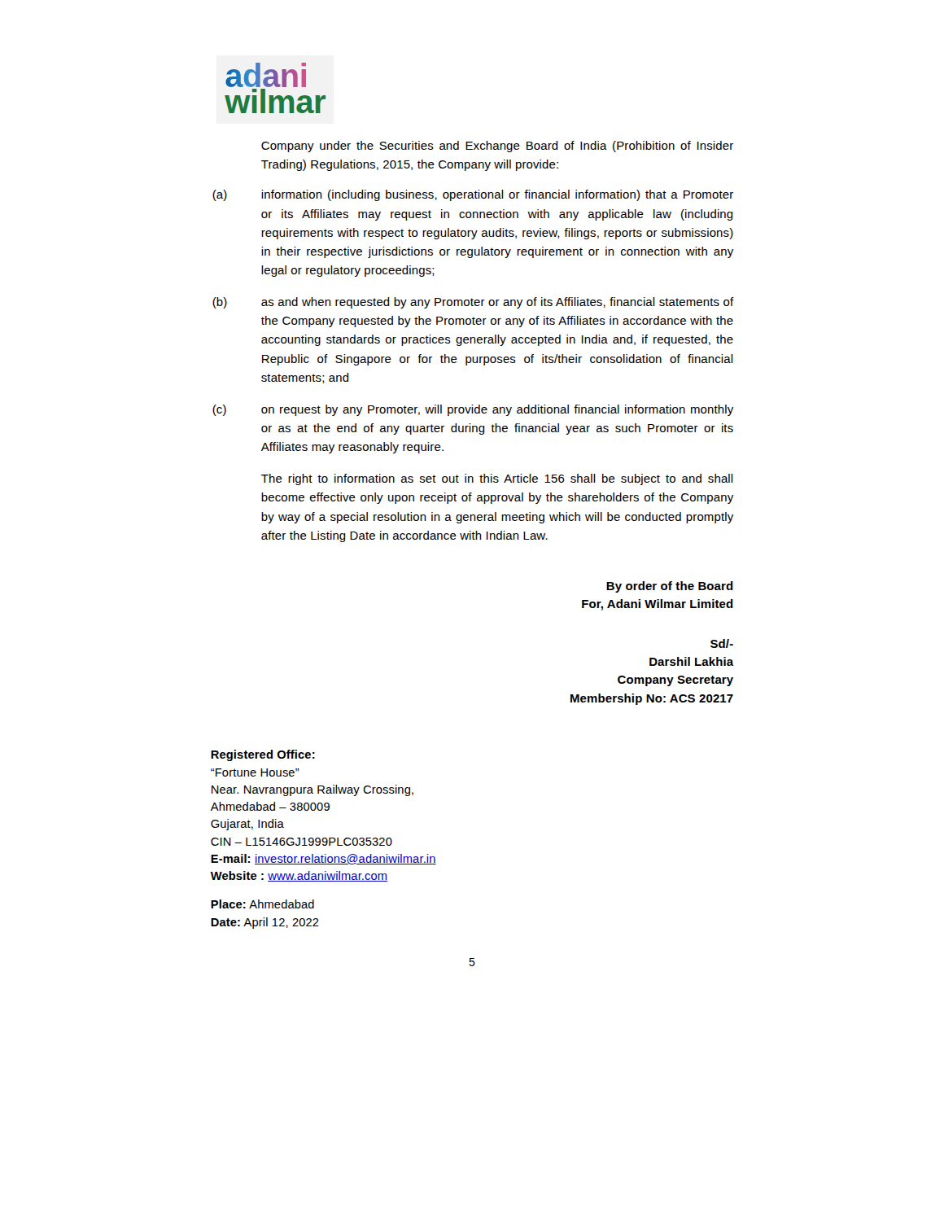adani wilmar
Company under the Securities and Exchange Board of India (Prohibition of Insider Trading) Regulations, 2015, the Company will provide:
(a)
information (including business, operational or financial information) that a Promoter or its Affiliates may request in connection with any applicable law (including requirements with respect to regulatory audits, review, filings, reports or submissions) in their respective jurisdictions or regulatory requirement or in connection with any legal or regulatory proceedings;
(b)
as and when requested by any Promoter or any of its Affiliates, financial statements of the Company requested by the Promoter or any of its Affiliates in accordance with the accounting standards or practices generally accepted in India and, if requested, the Republic of Singapore or for the purposes of its/their consolidation of financial statements; and
(c)
on request by any Promoter, will provide any additional financial information monthly or as at the end of any quarter during the financial year as such Promoter or its Affiliates may reasonably require.
The right to information as set out in this Article 156 shall be subject to and shall become effective only upon receipt of approval by the shareholders of the Company by way of a special resolution in a general meeting which will be conducted promptly after the Listing Date in accordance with Indian Law.
By order of the Board
For, Adani Wilmar Limited
Sd/-
Darshil Lakhia
Company Secretary
Membership No: ACS 20217
Registered Office:
“Fortune House”
Near. Navrangpura Railway Crossing,
Ahmedabad – 380009
Gujarat, India
CIN – L15146GJ1999PLC035320
E-mail: investor.relations@adaniwilmar.in
Website : www.adaniwilmar.com
Place: Ahmedabad
Date: April 12, 2022
5